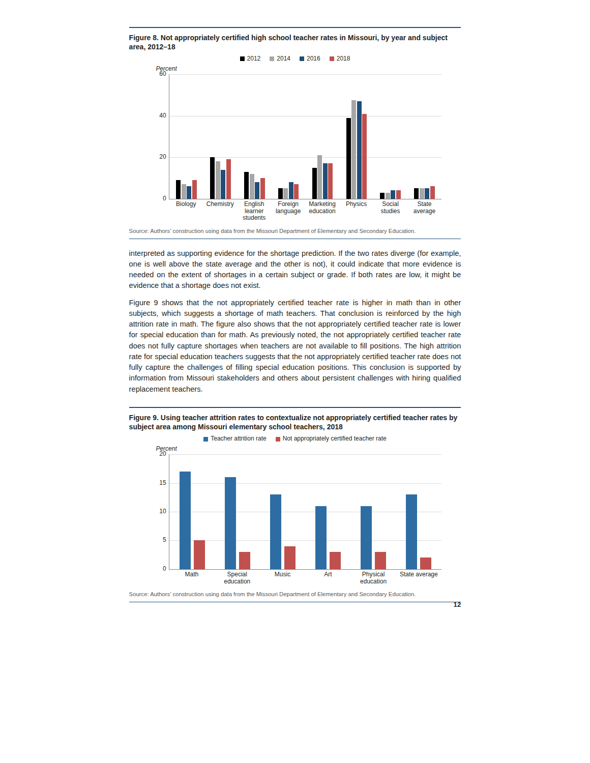Figure 8. Not appropriately certified high school teacher rates in Missouri, by year and subject area, 2012–18
2012 2014 2016 2018
Percent
60
40
20
0
Biology
Chemistry
English
learner
students
Foreign
language
Marketing
education
Physics
Social
studies
State
average
Source: Authors’ construction using data from the Missouri Department of Elementary and Secondary Education.
interpreted as supporting evidence for the shortage prediction. If the two rates diverge (for example, one is well above the state average and the other is not), it could indicate that more evidence is needed on the extent of shortages in a certain subject or grade. If both rates are low, it might be evidence that a shortage does not exist.
Figure 9 shows that the not appropriately certified teacher rate is higher in math than in other subjects, which suggests a shortage of math teachers. That conclusion is reinforced by the high attrition rate in math. The figure also shows that the not appropriately certified teacher rate is lower for special education than for math. As previously noted, the not appropriately certified teacher rate does not fully capture shortages when teachers are not available to fill positions. The high attrition rate for special education teachers suggests that the not appropriately certified teacher rate does not fully capture the challenges of filling special education positions. This conclusion is supported by information from Missouri stakeholders and others about persistent challenges with hiring qualified replacement teachers.
Figure 9. Using teacher attrition rates to contextualize not appropriately certified teacher rates by subject area among Missouri elementary school teachers, 2018
Teacher attrition rate Not appropriately certified teacher rate
Percent
20
15
10
5
0
Math
Special education
Music
Art
Physical education
State average
Source: Authors’ construction using data from the Missouri Department of Elementary and Secondary Education.
12